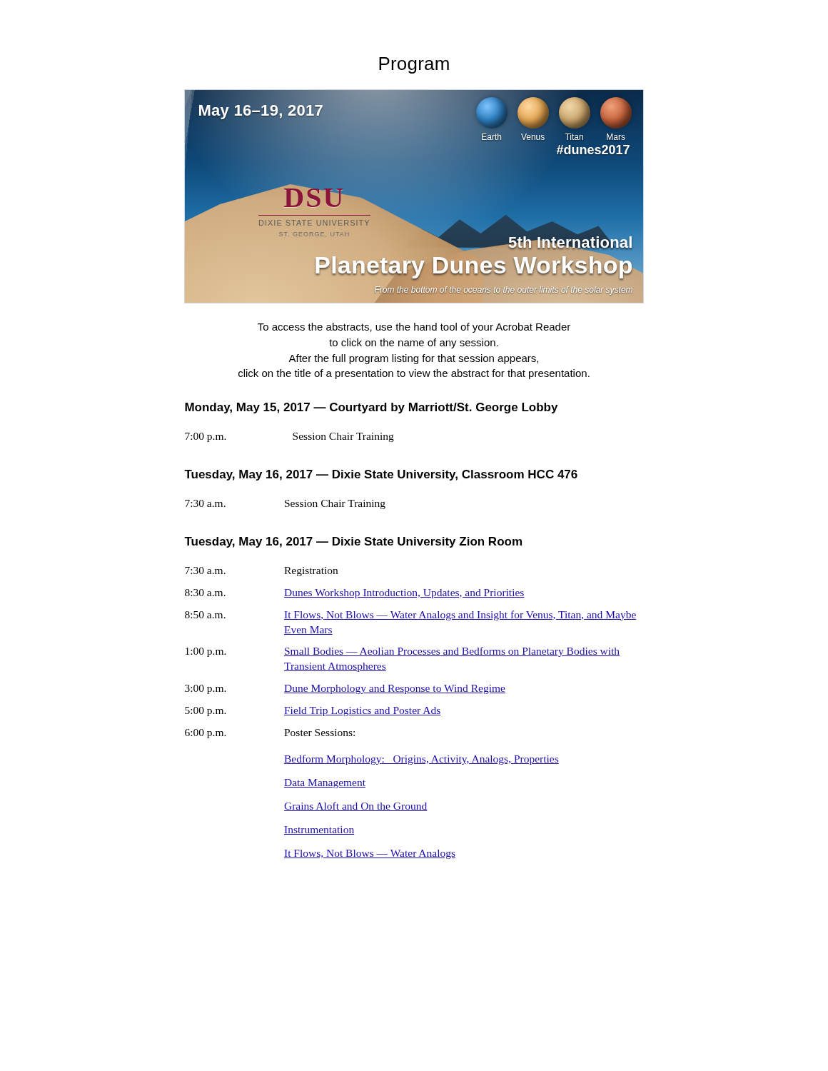Program
May 16–19, 2017
Earth
Venus
Titan
Mars
#dunes2017
DSU
DIXIE STATE UNIVERSITY
ST. GEORGE, UTAH
5th International
Planetary Dunes Workshop
From the bottom of the oceans to the outer limits of the solar system
To access the abstracts, use the hand tool of your Acrobat Reader
to click on the name of any session.
After the full program listing for that session appears,
click on the title of a presentation to view the abstract for that presentation.
Monday, May 15, 2017 — Courtyard by Marriott/St. George Lobby
| 7:00 p.m. | Session Chair Training |
Tuesday, May 16, 2017 — Dixie State University, Classroom HCC 476
| 7:30 a.m. | Session Chair Training |
Tuesday, May 16, 2017 — Dixie State University Zion Room
| 7:30 a.m. | Registration |
| 8:30 a.m. | Dunes Workshop Introduction, Updates, and Priorities |
| 8:50 a.m. | It Flows, Not Blows — Water Analogs and Insight for Venus, Titan, and Maybe Even Mars |
| 1:00 p.m. | Small Bodies — Aeolian Processes and Bedforms on Planetary Bodies with Transient Atmospheres |
| 3:00 p.m. | Dune Morphology and Response to Wind Regime |
| 5:00 p.m. | Field Trip Logistics and Poster Ads |
| 6:00 p.m. | Poster Sessions: |
| | Bedform Morphology: Origins, Activity, Analogs, Properties Data Management Grains Aloft and On the Ground Instrumentation It Flows, Not Blows — Water Analogs |